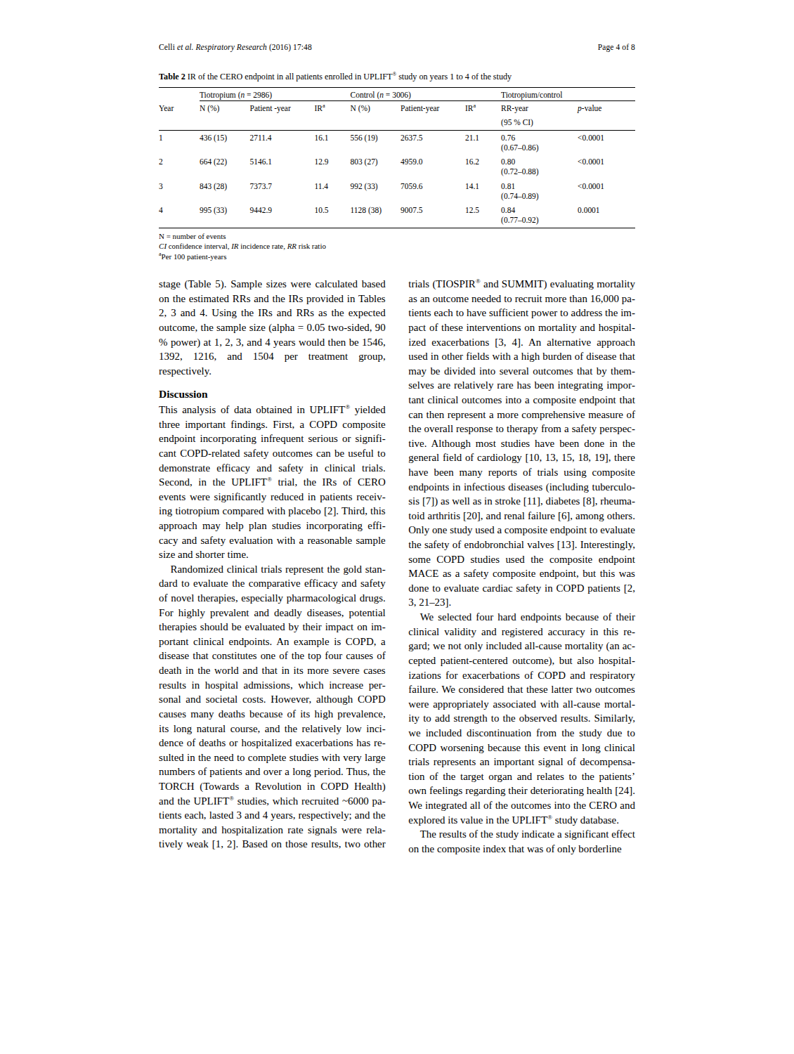Celli et al. Respiratory Research (2016) 17:48
Page 4 of 8
Table 2 IR of the CERO endpoint in all patients enrolled in UPLIFT® study on years 1 to 4 of the study
| | Tiotropium ( n = 2986) | Control ( n = 3006) | Tiotropium/control |
| --- | --- | --- | --- |
| Year | N (%) | Patient -year | IR a | N (%) | Patient-year | IR a | RR-year | p -value |
| | | | | | | | (95 % CI) | |
| 1 | 436 (15) | 2711.4 | 16.1 | 556 (19) | 2637.5 | 21.1 | 0.76 (0.67–0.86) | <0.0001 |
| 2 | 664 (22) | 5146.1 | 12.9 | 803 (27) | 4959.0 | 16.2 | 0.80 (0.72–0.88) | <0.0001 |
| 3 | 843 (28) | 7373.7 | 11.4 | 992 (33) | 7059.6 | 14.1 | 0.81 (0.74–0.89) | <0.0001 |
| 4 | 995 (33) | 9442.9 | 10.5 | 1128 (38) | 9007.5 | 12.5 | 0.84 (0.77–0.92) | 0.0001 |
N = number of events
CI confidence interval, IR incidence rate, RR risk ratio
a Per 100 patient-years
stage (Table 5). Sample sizes were calculated based on the estimated RRs and the IRs provided in Tables 2, 3 and 4. Using the IRs and RRs as the expected outcome, the sample size (alpha = 0.05 two-sided, 90 % power) at 1, 2, 3, and 4 years would then be 1546, 1392, 1216, and 1504 per treatment group, respectively.
Discussion
This analysis of data obtained in UPLIFT® yielded three important findings. First, a COPD composite endpoint incorporating infrequent serious or significant COPD-related safety outcomes can be useful to demonstrate efficacy and safety in clinical trials. Second, in the UPLIFT® trial, the IRs of CERO events were significantly reduced in patients receiving tiotropium compared with placebo [2]. Third, this approach may help plan studies incorporating efficacy and safety evaluation with a reasonable sample size and shorter time.
Randomized clinical trials represent the gold standard to evaluate the comparative efficacy and safety of novel therapies, especially pharmacological drugs. For highly prevalent and deadly diseases, potential therapies should be evaluated by their impact on important clinical endpoints. An example is COPD, a disease that constitutes one of the top four causes of death in the world and that in its more severe cases results in hospital admissions, which increase personal and societal costs. However, although COPD causes many deaths because of its high prevalence, its long natural course, and the relatively low incidence of deaths or hospitalized exacerbations has resulted in the need to complete studies with very large numbers of patients and over a long period. Thus, the TORCH (Towards a Revolution in COPD Health) and the UPLIFT® studies, which recruited ~6000 patients each, lasted 3 and 4 years, respectively; and the mortality and hospitalization rate signals were relatively weak [1, 2]. Based on those results, two other trials (TIOSPIR® and SUMMIT) evaluating mortality as an outcome needed to recruit more than 16,000 patients each to have sufficient power to address the impact of these interventions on mortality and hospitalized exacerbations [3, 4]. An alternative approach used in other fields with a high burden of disease that may be divided into several outcomes that by themselves are relatively rare has been integrating important clinical outcomes into a composite endpoint that can then represent a more comprehensive measure of the overall response to therapy from a safety perspective. Although most studies have been done in the general field of cardiology [10, 13, 15, 18, 19], there have been many reports of trials using composite endpoints in infectious diseases (including tuberculosis [7]) as well as in stroke [11], diabetes [8], rheumatoid arthritis [20], and renal failure [6], among others. Only one study used a composite endpoint to evaluate the safety of endobronchial valves [13]. Interestingly, some COPD studies used the composite endpoint MACE as a safety composite endpoint, but this was done to evaluate cardiac safety in COPD patients [2, 3, 21–23].
We selected four hard endpoints because of their clinical validity and registered accuracy in this regard; we not only included all-cause mortality (an accepted patient-centered outcome), but also hospitalizations for exacerbations of COPD and respiratory failure. We considered that these latter two outcomes were appropriately associated with all-cause mortality to add strength to the observed results. Similarly, we included discontinuation from the study due to COPD worsening because this event in long clinical trials represents an important signal of decompensation of the target organ and relates to the patients’ own feelings regarding their deteriorating health [24]. We integrated all of the outcomes into the CERO and explored its value in the UPLIFT® study database.
The results of the study indicate a significant effect on the composite index that was of only borderline